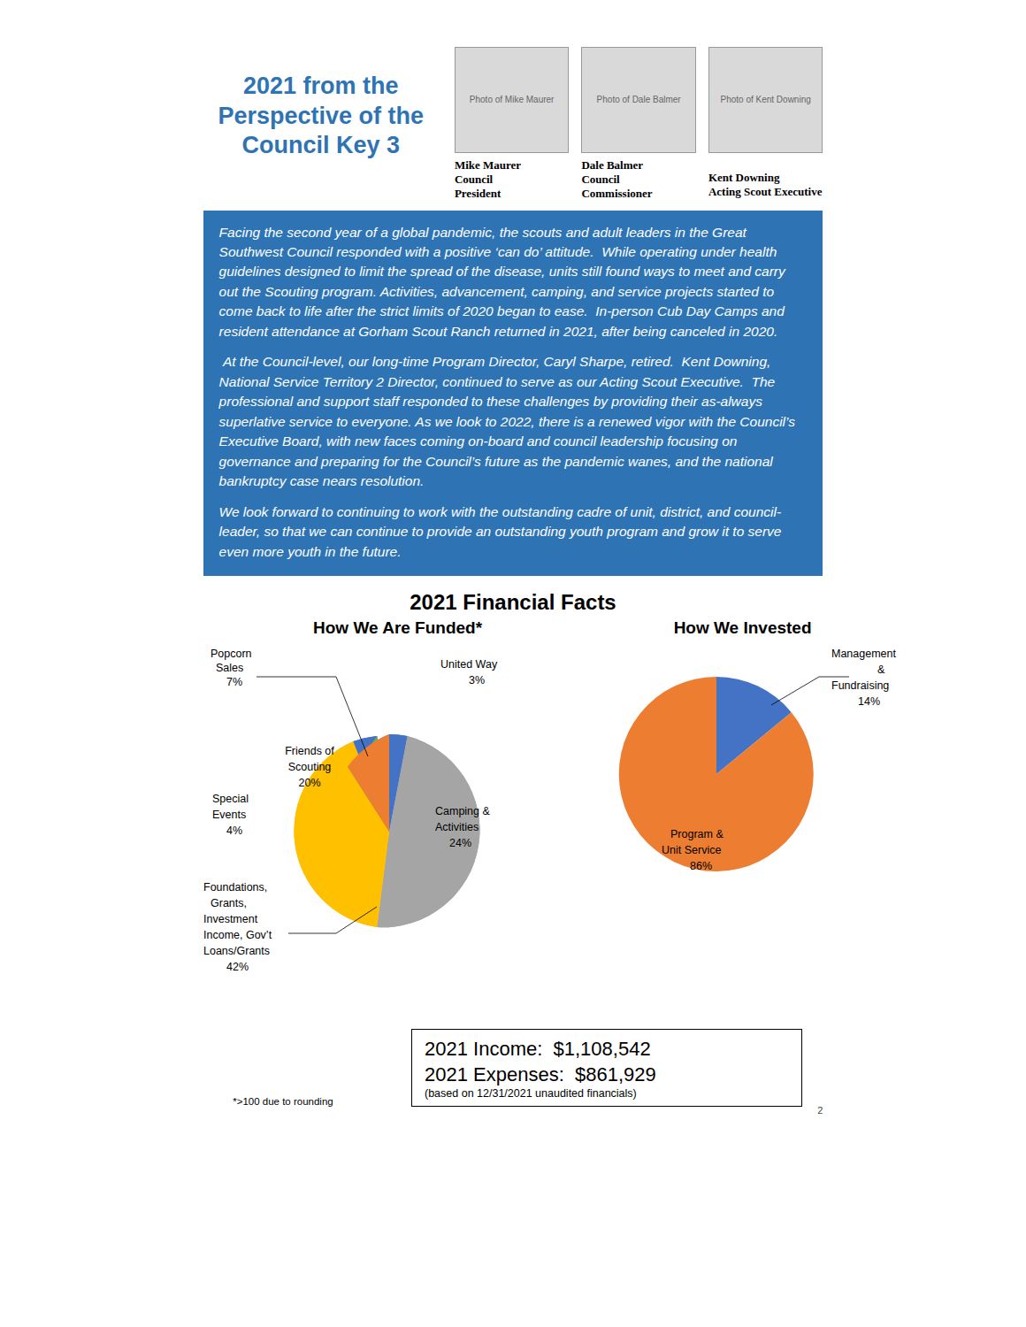2021 from the
Perspective of the
Council Key 3
Photo of Mike Maurer
Mike Maurer
Council
President
Photo of Dale Balmer
Dale Balmer
Council
Commissioner
Photo of Kent Downing
Kent Downing
Acting Scout Executive
Facing the second year of a global pandemic, the scouts and adult leaders in the Great Southwest Council responded with a positive ‘can do’ attitude. While operating under health guidelines designed to limit the spread of the disease, units still found ways to meet and carry out the Scouting program. Activities, advancement, camping, and service projects started to come back to life after the strict limits of 2020 began to ease. In-person Cub Day Camps and resident attendance at Gorham Scout Ranch returned in 2021, after being canceled in 2020.
At the Council-level, our long-time Program Director, Caryl Sharpe, retired. Kent Downing, National Service Territory 2 Director, continued to serve as our Acting Scout Executive. The professional and support staff responded to these challenges by providing their as-always superlative service to everyone. As we look to 2022, there is a renewed vigor with the Council’s Executive Board, with new faces coming on-board and council leadership focusing on governance and preparing for the Council’s future as the pandemic wanes, and the national bankruptcy case nears resolution.
We look forward to continuing to work with the outstanding cadre of unit, district, and council-leader, so that we can continue to provide an outstanding youth program and grow it to serve even more youth in the future.
2021 Financial Facts
How We Are Funded*
Slices (clockwise from 12 o'clock): United Way 3%, Camping & Activities 24%, Foundations/Grants/Investment/Gov't 42%, Special Events 4%, Friends of Scouting 20%, Popcorn Sales 7% Popcorn Sales 7% United Way 3% Friends of Scouting 20% Special Events 4% Camping & Activities 24% Foundations, Grants, Investment Income, Gov’t Loans/Grants 42%
How We Invested
Management & Fundraising 14% Program & Unit Service 86%
*>100 due to rounding
2021 Income: $1,108,542
2021 Expenses: $861,929
(based on 12/31/2021 unaudited financials)
2